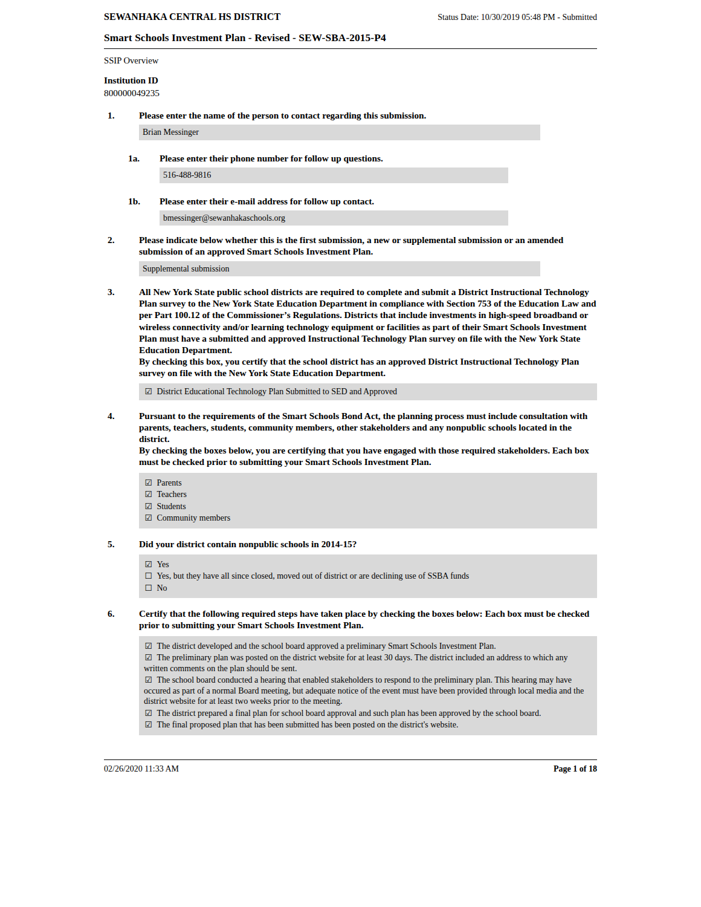SEWANHAKA CENTRAL HS DISTRICT
Status Date: 10/30/2019 05:48 PM - Submitted
Smart Schools Investment Plan - Revised - SEW-SBA-2015-P4
SSIP Overview
Institution ID
800000049235
1.
Please enter the name of the person to contact regarding this submission.
Brian Messinger
1a.
Please enter their phone number for follow up questions.
516-488-9816
1b.
Please enter their e-mail address for follow up contact.
bmessinger@sewanhakaschools.org
2.
Please indicate below whether this is the first submission, a new or supplemental submission or an amended submission of an approved Smart Schools Investment Plan.
Supplemental submission
3.
All New York State public school districts are required to complete and submit a District Instructional Technology Plan survey to the New York State Education Department in compliance with Section 753 of the Education Law and per Part 100.12 of the Commissioner’s Regulations. Districts that include investments in high-speed broadband or wireless connectivity and/or learning technology equipment or facilities as part of their Smart Schools Investment Plan must have a submitted and approved Instructional Technology Plan survey on file with the New York State Education Department.
By checking this box, you certify that the school district has an approved District Instructional Technology Plan survey on file with the New York State Education Department.
☑District Educational Technology Plan Submitted to SED and Approved
4.
Pursuant to the requirements of the Smart Schools Bond Act, the planning process must include consultation with parents, teachers, students, community members, other stakeholders and any nonpublic schools located in the district.
By checking the boxes below, you are certifying that you have engaged with those required stakeholders. Each box must be checked prior to submitting your Smart Schools Investment Plan.
☑Parents
☑Teachers
☑Students
☑Community members
5.
Did your district contain nonpublic schools in 2014-15?
☑Yes
☐Yes, but they have all since closed, moved out of district or are declining use of SSBA funds
☐No
6.
Certify that the following required steps have taken place by checking the boxes below: Each box must be checked prior to submitting your Smart Schools Investment Plan.
☑The district developed and the school board approved a preliminary Smart Schools Investment Plan.
☑The preliminary plan was posted on the district website for at least 30 days. The district included an address to which any written comments on the plan should be sent.
☑The school board conducted a hearing that enabled stakeholders to respond to the preliminary plan. This hearing may have occured as part of a normal Board meeting, but adequate notice of the event must have been provided through local media and the district website for at least two weeks prior to the meeting.
☑The district prepared a final plan for school board approval and such plan has been approved by the school board.
☑The final proposed plan that has been submitted has been posted on the district's website.
02/26/2020 11:33 AM
Page 1 of 18